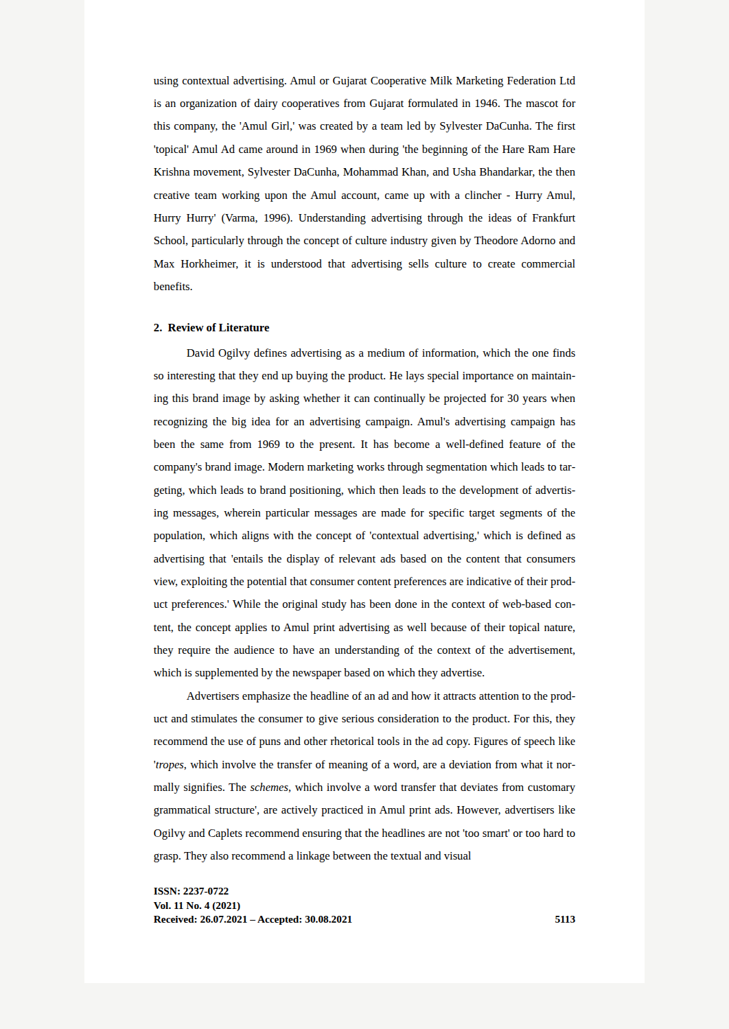using contextual advertising. Amul or Gujarat Cooperative Milk Marketing Federation Ltd is an organization of dairy cooperatives from Gujarat formulated in 1946. The mascot for this company, the 'Amul Girl,' was created by a team led by Sylvester DaCunha. The first 'topical' Amul Ad came around in 1969 when during 'the beginning of the Hare Ram Hare Krishna movement, Sylvester DaCunha, Mohammad Khan, and Usha Bhandarkar, the then creative team working upon the Amul account, came up with a clincher - Hurry Amul, Hurry Hurry' (Varma, 1996). Understanding advertising through the ideas of Frankfurt School, particularly through the concept of culture industry given by Theodore Adorno and Max Horkheimer, it is understood that advertising sells culture to create commercial benefits.
2. Review of Literature
David Ogilvy defines advertising as a medium of information, which the one finds so interesting that they end up buying the product. He lays special importance on maintaining this brand image by asking whether it can continually be projected for 30 years when recognizing the big idea for an advertising campaign. Amul's advertising campaign has been the same from 1969 to the present. It has become a well-defined feature of the company's brand image. Modern marketing works through segmentation which leads to targeting, which leads to brand positioning, which then leads to the development of advertising messages, wherein particular messages are made for specific target segments of the population, which aligns with the concept of 'contextual advertising,' which is defined as advertising that 'entails the display of relevant ads based on the content that consumers view, exploiting the potential that consumer content preferences are indicative of their product preferences.' While the original study has been done in the context of web-based content, the concept applies to Amul print advertising as well because of their topical nature, they require the audience to have an understanding of the context of the advertisement, which is supplemented by the newspaper based on which they advertise.
Advertisers emphasize the headline of an ad and how it attracts attention to the product and stimulates the consumer to give serious consideration to the product. For this, they recommend the use of puns and other rhetorical tools in the ad copy. Figures of speech like 'tropes, which involve the transfer of meaning of a word, are a deviation from what it normally signifies. The schemes, which involve a word transfer that deviates from customary grammatical structure', are actively practiced in Amul print ads. However, advertisers like Ogilvy and Caplets recommend ensuring that the headlines are not 'too smart' or too hard to grasp. They also recommend a linkage between the textual and visual
ISSN: 2237-0722
Vol. 11 No. 4 (2021)
Received: 26.07.2021 – Accepted: 30.08.2021
5113